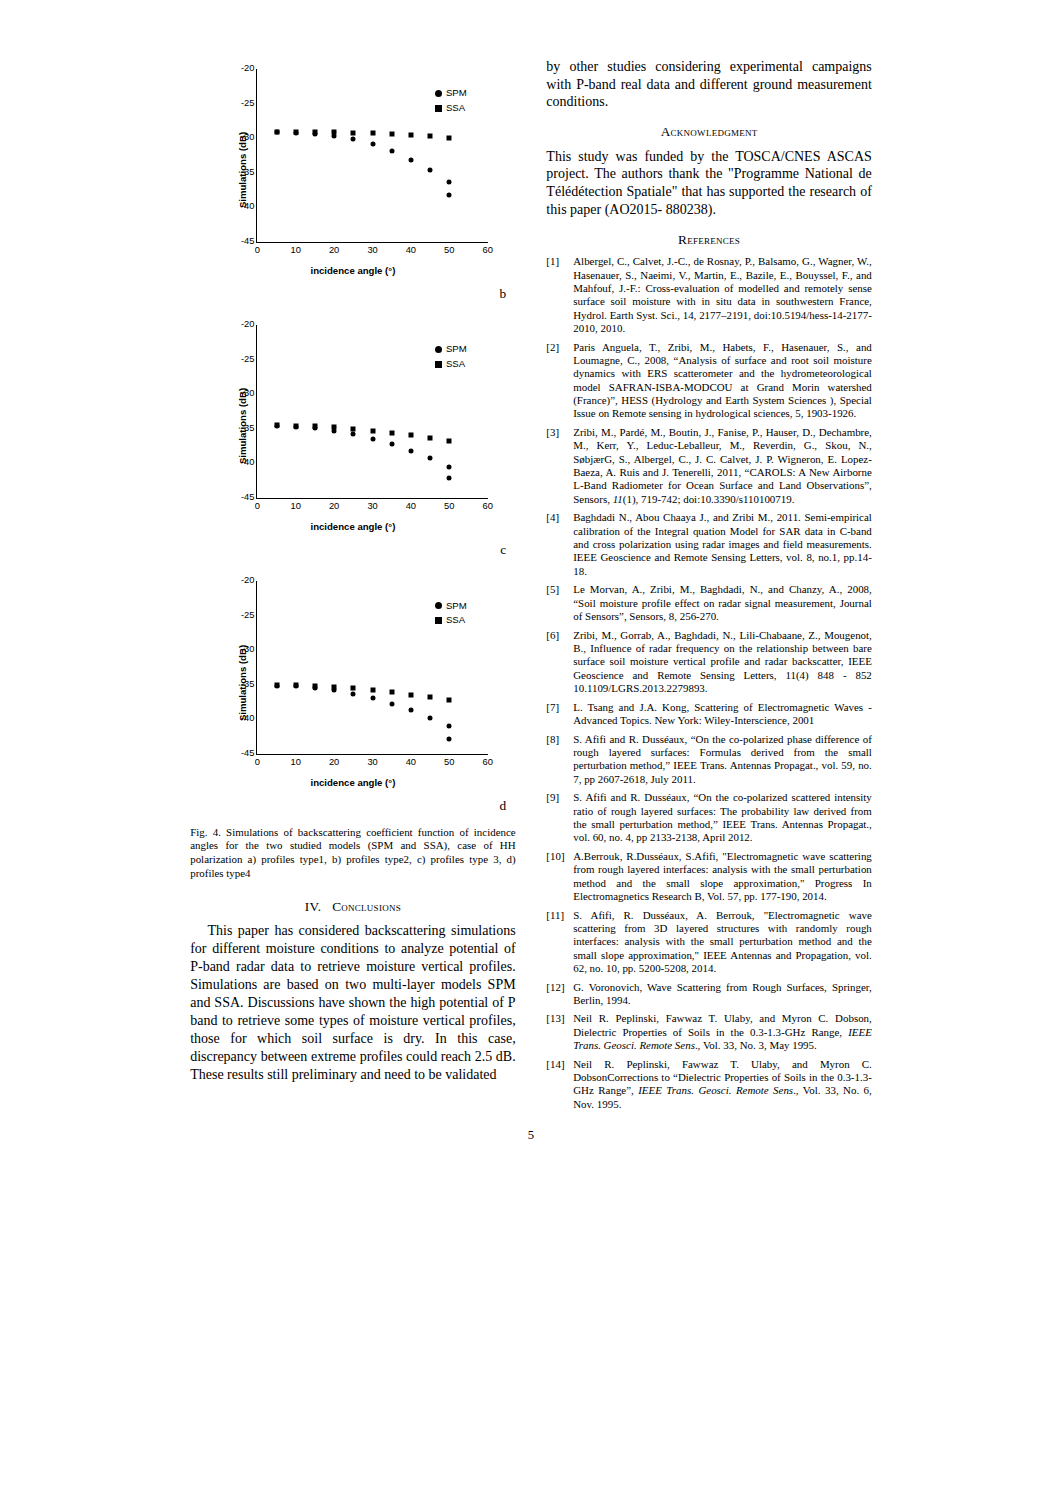Simulations (dB)
-20
-25
-30
-35
-40
-45
0
10
20
30
40
50
60
SPM
SSA
incidence angle (°)
b
Simulations (dB)
-20
-25
-30
-35
-40
-45
0
10
20
30
40
50
60
SPM
SSA
incidence angle (°)
c
Simulations (dB)
-20
-25
-30
-35
-40
-45
0
10
20
30
40
50
60
SPM
SSA
incidence angle (°)
d
Fig. 4. Simulations of backscattering coefficient function of incidence angles for the two studied models (SPM and SSA), case of HH polarization a) profiles type1, b) profiles type2, c) profiles type 3, d) profiles type4
IV. Conclusions
This paper has considered backscattering simulations for different moisture conditions to analyze potential of P-band radar data to retrieve moisture vertical profiles. Simulations are based on two multi-layer models SPM and SSA. Discussions have shown the high potential of P band to retrieve some types of moisture vertical profiles, those for which soil surface is dry. In this case, discrepancy between extreme profiles could reach 2.5 dB. These results still preliminary and need to be validated
by other studies considering experimental campaigns with P-band real data and different ground measurement conditions.
Acknowledgment
This study was funded by the TOSCA/CNES ASCAS project. The authors thank the "Programme National de Télédétection Spatiale" that has supported the research of this paper (AO2015- 880238).
References
[1] Albergel, C., Calvet, J.-C., de Rosnay, P., Balsamo, G., Wagner, W., Hasenauer, S., Naeimi, V., Martin, E., Bazile, E., Bouyssel, F., and Mahfouf, J.-F.: Cross-evaluation of modelled and remotely sense surface soil moisture with in situ data in southwestern France, Hydrol. Earth Syst. Sci., 14, 2177–2191, doi:10.5194/hess-14-2177-2010, 2010.
[2] Paris Anguela, T., Zribi, M., Habets, F., Hasenauer, S., and Loumagne, C., 2008, “Analysis of surface and root soil moisture dynamics with ERS scatterometer and the hydrometeorological model SAFRAN-ISBA-MODCOU at Grand Morin watershed (France)”, HESS (Hydrology and Earth System Sciences ), Special Issue on Remote sensing in hydrological sciences, 5, 1903-1926.
[3] Zribi, M., Pardé, M., Boutin, J., Fanise, P., Hauser, D., Dechambre, M., Kerr, Y., Leduc-Leballeur, M., Reverdin, G., Skou, N., SøbjærG, S., Albergel, C., J. C. Calvet, J. P. Wigneron, E. Lopez- Baeza, A. Ruis and J. Tenerelli, 2011, “CAROLS: A New Airborne L-Band Radiometer for Ocean Surface and Land Observations”, Sensors, 11(1), 719-742; doi:10.3390/s110100719.
[4] Baghdadi N., Abou Chaaya J., and Zribi M., 2011. Semi-empirical calibration of the Integral quation Model for SAR data in C-band and cross polarization using radar images and field measurements. IEEE Geoscience and Remote Sensing Letters, vol. 8, no.1, pp.14-18.
[5] Le Morvan, A., Zribi, M., Baghdadi, N., and Chanzy, A., 2008, “Soil moisture profile effect on radar signal measurement, Journal of Sensors”, Sensors, 8, 256-270.
[6] Zribi, M., Gorrab, A., Baghdadi, N., Lili-Chabaane, Z., Mougenot, B., Influence of radar frequency on the relationship between bare surface soil moisture vertical profile and radar backscatter, IEEE Geoscience and Remote Sensing Letters, 11(4) 848 - 852 10.1109/LGRS.2013.2279893.
[7] L. Tsang and J.A. Kong, Scattering of Electromagnetic Waves - Advanced Topics. New York: Wiley-Interscience, 2001
[8] S. Afifi and R. Dusséaux, “On the co-polarized phase difference of rough layered surfaces: Formulas derived from the small perturbation method,” IEEE Trans. Antennas Propagat., vol. 59, no. 7, pp 2607-2618, July 2011.
[9] S. Afifi and R. Dusséaux, “On the co-polarized scattered intensity ratio of rough layered surfaces: The probability law derived from the small perturbation method,” IEEE Trans. Antennas Propagat., vol. 60, no. 4, pp 2133-2138, April 2012.
[10] A.Berrouk, R.Dusséaux, S.Afifi, "Electromagnetic wave scattering from rough layered interfaces: analysis with the small perturbation method and the small slope approximation," Progress In Electromagnetics Research B, Vol. 57, pp. 177-190, 2014.
[11] S. Afifi, R. Dusséaux, A. Berrouk, "Electromagnetic wave scattering from 3D layered structures with randomly rough interfaces: analysis with the small perturbation method and the small slope approximation," IEEE Antennas and Propagation, vol. 62, no. 10, pp. 5200-5208, 2014.
[12] G. Voronovich, Wave Scattering from Rough Surfaces, Springer, Berlin, 1994.
[13] Neil R. Peplinski, Fawwaz T. Ulaby, and Myron C. Dobson, Dielectric Properties of Soils in the 0.3-1.3-GHz Range, IEEE Trans. Geosci. Remote Sens., Vol. 33, No. 3, May 1995.
[14] Neil R. Peplinski, Fawwaz T. Ulaby, and Myron C. DobsonCorrections to “Dielectric Properties of Soils in the 0.3-1.3-GHz Range”, IEEE Trans. Geosci. Remote Sens., Vol. 33, No. 6, Nov. 1995.
5